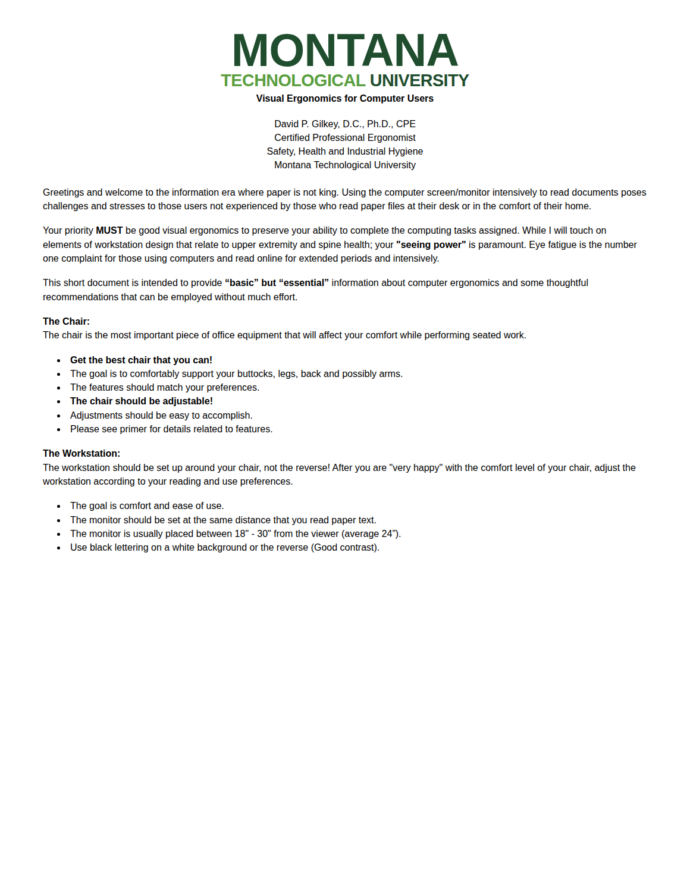MONTANA
TECHNOLOGICAL UNIVERSITY
Visual Ergonomics for Computer Users
David P. Gilkey, D.C., Ph.D., CPE
Certified Professional Ergonomist
Safety, Health and Industrial Hygiene
Montana Technological University
Greetings and welcome to the information era where paper is not king. Using the computer screen/monitor intensively to read documents poses challenges and stresses to those users not experienced by those who read paper files at their desk or in the comfort of their home.
Your priority MUST be good visual ergonomics to preserve your ability to complete the computing tasks assigned. While I will touch on elements of workstation design that relate to upper extremity and spine health; your "seeing power" is paramount. Eye fatigue is the number one complaint for those using computers and read online for extended periods and intensively.
This short document is intended to provide “basic” but “essential” information about computer ergonomics and some thoughtful recommendations that can be employed without much effort.
The Chair:
The chair is the most important piece of office equipment that will affect your comfort while performing seated work.
Get the best chair that you can!
The goal is to comfortably support your buttocks, legs, back and possibly arms.
The features should match your preferences.
The chair should be adjustable!
Adjustments should be easy to accomplish.
Please see primer for details related to features.
The Workstation:
The workstation should be set up around your chair, not the reverse! After you are "very happy" with the comfort level of your chair, adjust the workstation according to your reading and use preferences.
The goal is comfort and ease of use.
The monitor should be set at the same distance that you read paper text.
The monitor is usually placed between 18" - 30" from the viewer (average 24”).
Use black lettering on a white background or the reverse (Good contrast).